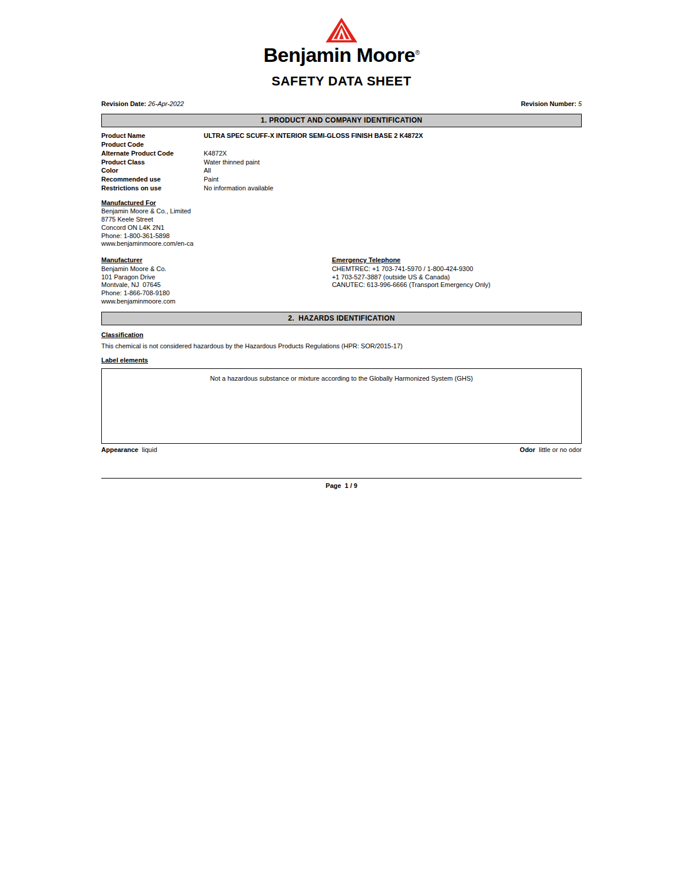Benjamin Moore®
SAFETY DATA SHEET
Revision Date: 26-Apr-2022
Revision Number: 5
1. PRODUCT AND COMPANY IDENTIFICATION
| Product Name | ULTRA SPEC SCUFF-X INTERIOR SEMI-GLOSS FINISH BASE 2 K4872X |
| Product Code |
| Alternate Product Code | K4872X |
| Product Class | Water thinned paint |
| Color | All |
| Recommended use | Paint |
| Restrictions on use | No information available |
Manufactured For
Benjamin Moore & Co., Limited
8775 Keele Street
Concord ON L4K 2N1
Phone: 1-800-361-5898
www.benjaminmoore.com/en-ca
| Manufacturer Benjamin Moore & Co. 101 Paragon Drive Montvale, NJ 07645 Phone: 1-866-708-9180 www.benjaminmoore.com | Emergency Telephone CHEMTREC: +1 703-741-5970 / 1-800-424-9300 +1 703-527-3887 (outside US & Canada) CANUTEC: 613-996-6666 (Transport Emergency Only) |
2. HAZARDS IDENTIFICATION
Classification
This chemical is not considered hazardous by the Hazardous Products Regulations (HPR: SOR/2015-17)
Label elements
Not a hazardous substance or mixture according to the Globally Harmonized System (GHS)
Appearance liquid
Odor little or no odor
Page 1 / 9